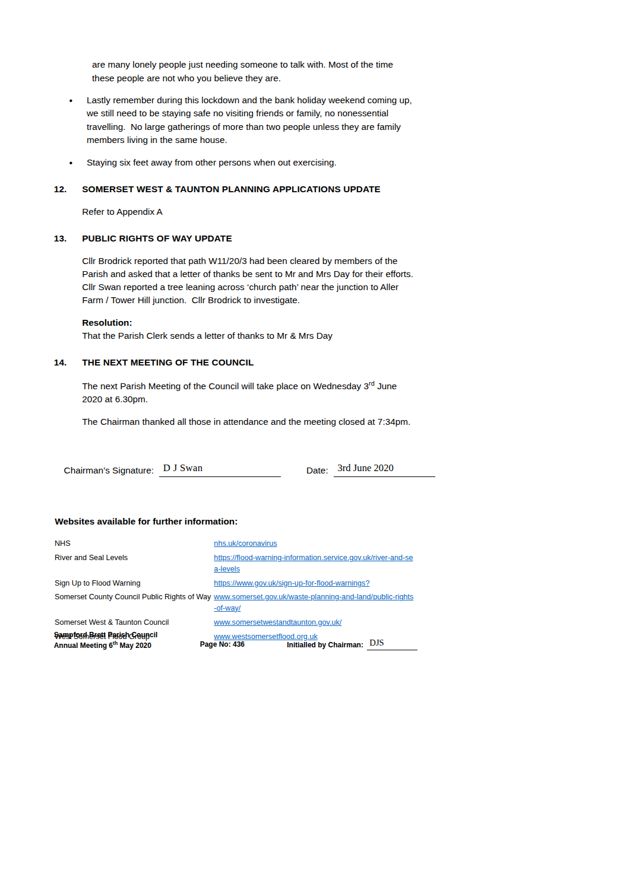are many lonely people just needing someone to talk with. Most of the time these people are not who you believe they are.
Lastly remember during this lockdown and the bank holiday weekend coming up, we still need to be staying safe no visiting friends or family, no nonessential travelling. No large gatherings of more than two people unless they are family members living in the same house.
Staying six feet away from other persons when out exercising.
12. Somerset West & Taunton Planning Applications Update
Refer to Appendix A
13. Public Rights of Way Update
Cllr Brodrick reported that path W11/20/3 had been cleared by members of the Parish and asked that a letter of thanks be sent to Mr and Mrs Day for their efforts. Cllr Swan reported a tree leaning across ‘church path’ near the junction to Aller Farm / Tower Hill junction. Cllr Brodrick to investigate.
Resolution:
That the Parish Clerk sends a letter of thanks to Mr & Mrs Day
14. The Next Meeting of the Council
The next Parish Meeting of the Council will take place on Wednesday 3rd June 2020 at 6.30pm.
The Chairman thanked all those in attendance and the meeting closed at 7:34pm.
Chairman’s Signature: D J Swan Date: 3rd June 2020
Websites available for further information:
| NHS | nhs.uk/coronavirus |
| River and Seal Levels | https://flood-warning-information.service.gov.uk/river-and-sea-levels |
| Sign Up to Flood Warning | https://www.gov.uk/sign-up-for-flood-warnings? |
| Somerset County Council Public Rights of Way | www.somerset.gov.uk/waste-planning-and-land/public-rights-of-way/ |
| Somerset West & Taunton Council | www.somersetwestandtaunton.gov.uk/ |
| West Somerset Flood Group | www.westsomersetflood.org.uk |
Sampford Brett Parish Council
Annual Meeting 6th May 2020
Page No: 436
Initialled by Chairman: DJS